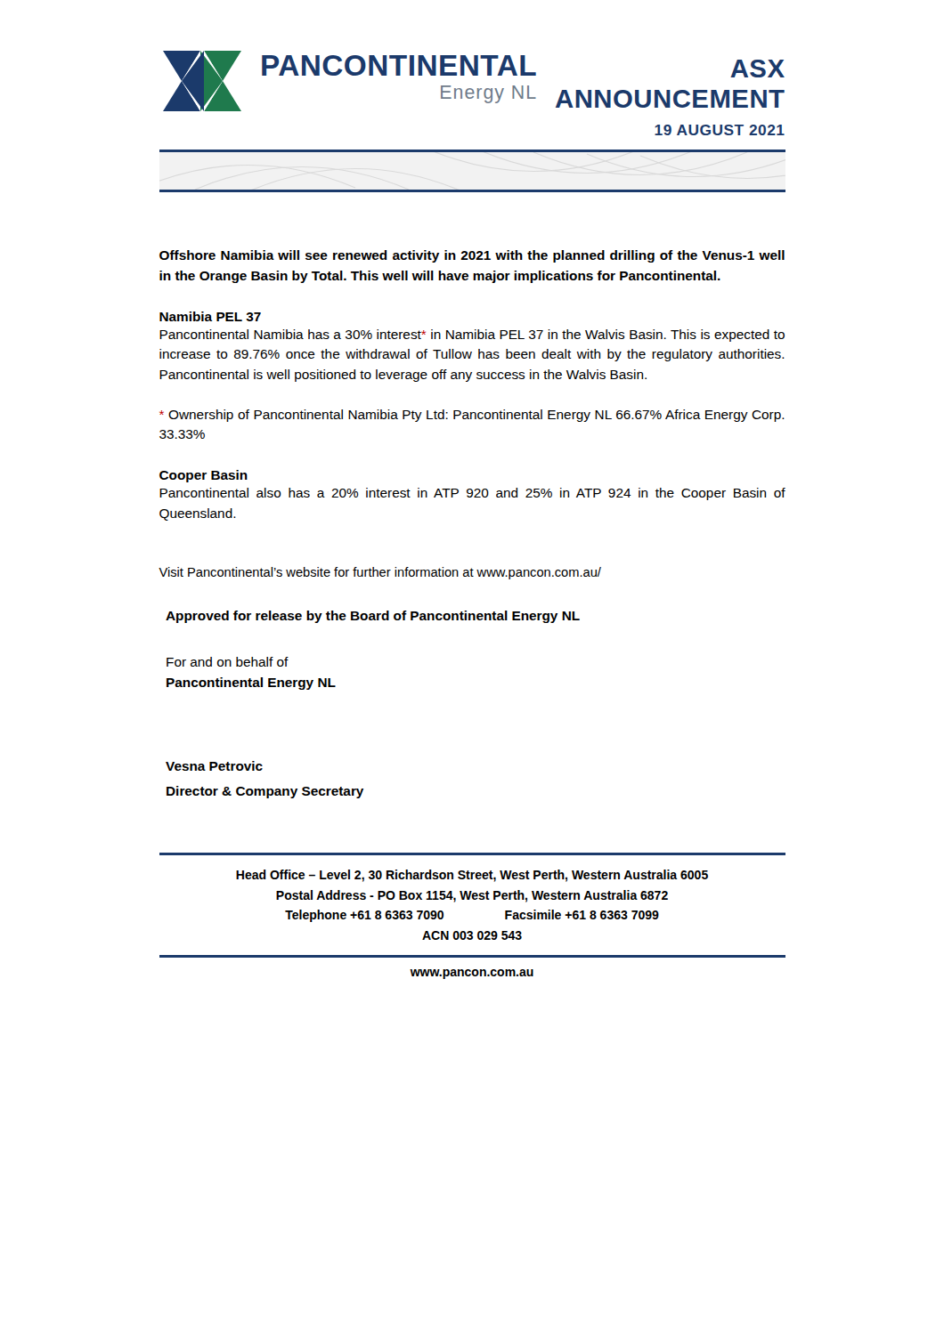PANCONTINENTAL
Energy NL
ASX ANNOUNCEMENT
19 AUGUST 2021
Offshore Namibia will see renewed activity in 2021 with the planned drilling of the Venus-1 well in the Orange Basin by Total. This well will have major implications for Pancontinental.
Namibia PEL 37
Pancontinental Namibia has a 30% interest* in Namibia PEL 37 in the Walvis Basin. This is expected to increase to 89.76% once the withdrawal of Tullow has been dealt with by the regulatory authorities. Pancontinental is well positioned to leverage off any success in the Walvis Basin.
* Ownership of Pancontinental Namibia Pty Ltd: Pancontinental Energy NL 66.67% Africa Energy Corp. 33.33%
Cooper Basin
Pancontinental also has a 20% interest in ATP 920 and 25% in ATP 924 in the Cooper Basin of Queensland.
Visit Pancontinental’s website for further information at www.pancon.com.au/
Approved for release by the Board of Pancontinental Energy NL
For and on behalf of
Pancontinental Energy NL
Vesna Petrovic
Director & Company Secretary
Head Office – Level 2, 30 Richardson Street, West Perth, Western Australia 6005
Postal Address - PO Box 1154, West Perth, Western Australia 6872
Telephone +61 8 6363 7090 Facsimile +61 8 6363 7099
ACN 003 029 543
www.pancon.com.au